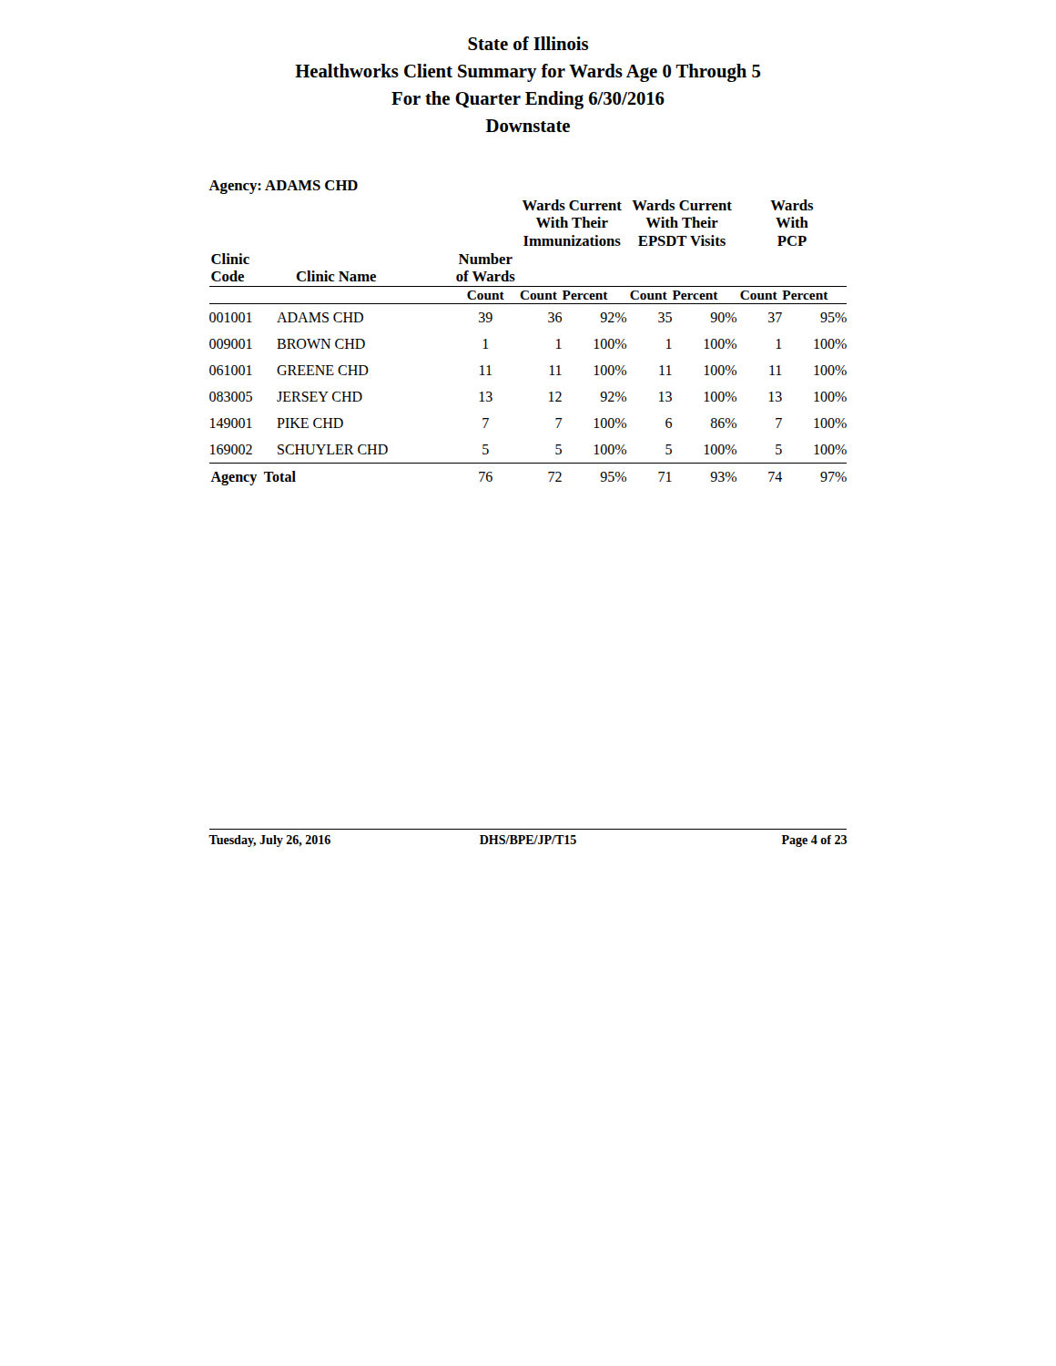State of Illinois Healthworks Client Summary for Wards Age 0 Through 5 For the Quarter Ending 6/30/2016 Downstate
Agency: ADAMS CHD
| | | Wards Current With Their Immunizations | Wards Current With Their EPSDT Visits | Wards With PCP |
| --- | --- | --- | --- | --- |
| Clinic Code | Clinic Name | Number of Wards | | | |
| | Count | Count | Percent | Count | Percent | Count | Percent |
| 001001 | ADAMS CHD | 39 | 36 | 92% | 35 | 90% | 37 | 95% |
| 009001 | BROWN CHD | 1 | 1 | 100% | 1 | 100% | 1 | 100% |
| 061001 | GREENE CHD | 11 | 11 | 100% | 11 | 100% | 11 | 100% |
| 083005 | JERSEY CHD | 13 | 12 | 92% | 13 | 100% | 13 | 100% |
| 149001 | PIKE CHD | 7 | 7 | 100% | 6 | 86% | 7 | 100% |
| 169002 | SCHUYLER CHD | 5 | 5 | 100% | 5 | 100% | 5 | 100% |
| Agency Total | 76 | 72 | 95% | 71 | 93% | 74 | 97% |
Tuesday, July 26, 2016
DHS/BPE/JP/T15
Page 4 of 23